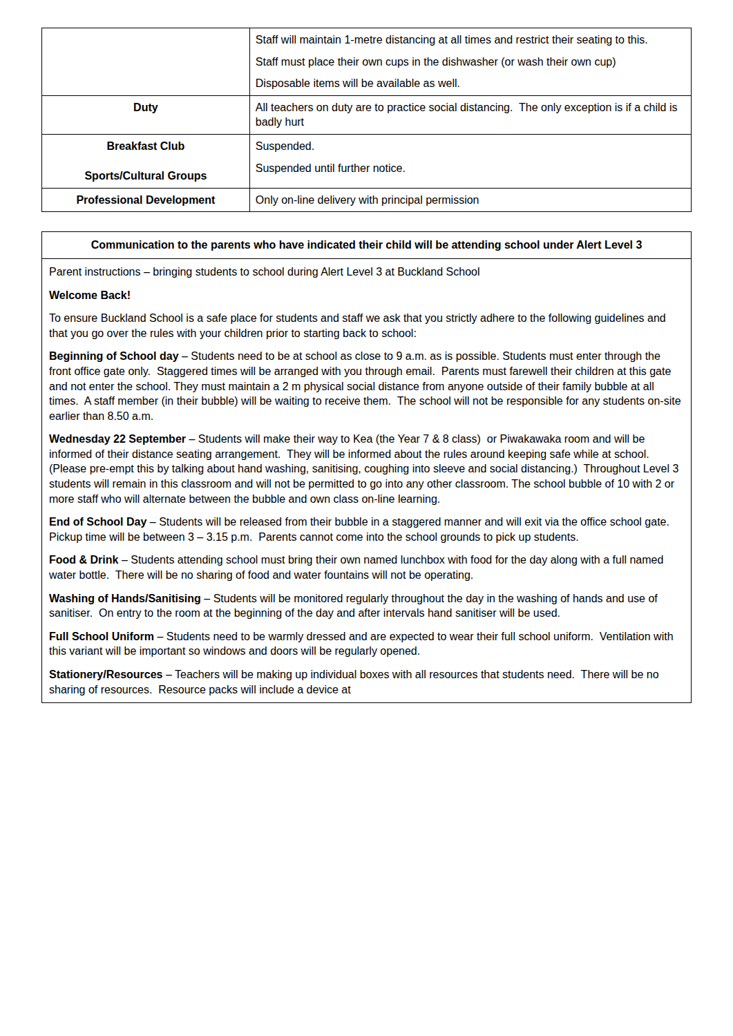| | Staff will maintain 1-metre distancing at all times and restrict their seating to this. Staff must place their own cups in the dishwasher (or wash their own cup) Disposable items will be available as well. |
| Duty | All teachers on duty are to practice social distancing. The only exception is if a child is badly hurt |
| Breakfast Club Sports/Cultural Groups | Suspended. Suspended until further notice. |
| Professional Development | Only on-line delivery with principal permission |
| Communication to the parents who have indicated their child will be attending school under Alert Level 3 |
| Parent instructions – bringing students to school during Alert Level 3 at Buckland School Welcome Back! To ensure Buckland School is a safe place for students and staff we ask that you strictly adhere to the following guidelines and that you go over the rules with your children prior to starting back to school: Beginning of School day – Students need to be at school as close to 9 a.m. as is possible. Students must enter through the front office gate only. Staggered times will be arranged with you through email. Parents must farewell their children at this gate and not enter the school. They must maintain a 2 m physical social distance from anyone outside of their family bubble at all times. A staff member (in their bubble) will be waiting to receive them. The school will not be responsible for any students on-site earlier than 8.50 a.m. Wednesday 22 September – Students will make their way to Kea (the Year 7 & 8 class) or Piwakawaka room and will be informed of their distance seating arrangement. They will be informed about the rules around keeping safe while at school. (Please pre-empt this by talking about hand washing, sanitising, coughing into sleeve and social distancing.) Throughout Level 3 students will remain in this classroom and will not be permitted to go into any other classroom. The school bubble of 10 with 2 or more staff who will alternate between the bubble and own class on-line learning. End of School Day – Students will be released from their bubble in a staggered manner and will exit via the office school gate. Pickup time will be between 3 – 3.15 p.m. Parents cannot come into the school grounds to pick up students. Food & Drink – Students attending school must bring their own named lunchbox with food for the day along with a full named water bottle. There will be no sharing of food and water fountains will not be operating. Washing of Hands/Sanitising – Students will be monitored regularly throughout the day in the washing of hands and use of sanitiser. On entry to the room at the beginning of the day and after intervals hand sanitiser will be used. Full School Uniform – Students need to be warmly dressed and are expected to wear their full school uniform. Ventilation with this variant will be important so windows and doors will be regularly opened. Stationery/Resources – Teachers will be making up individual boxes with all resources that students need. There will be no sharing of resources. Resource packs will include a device at |